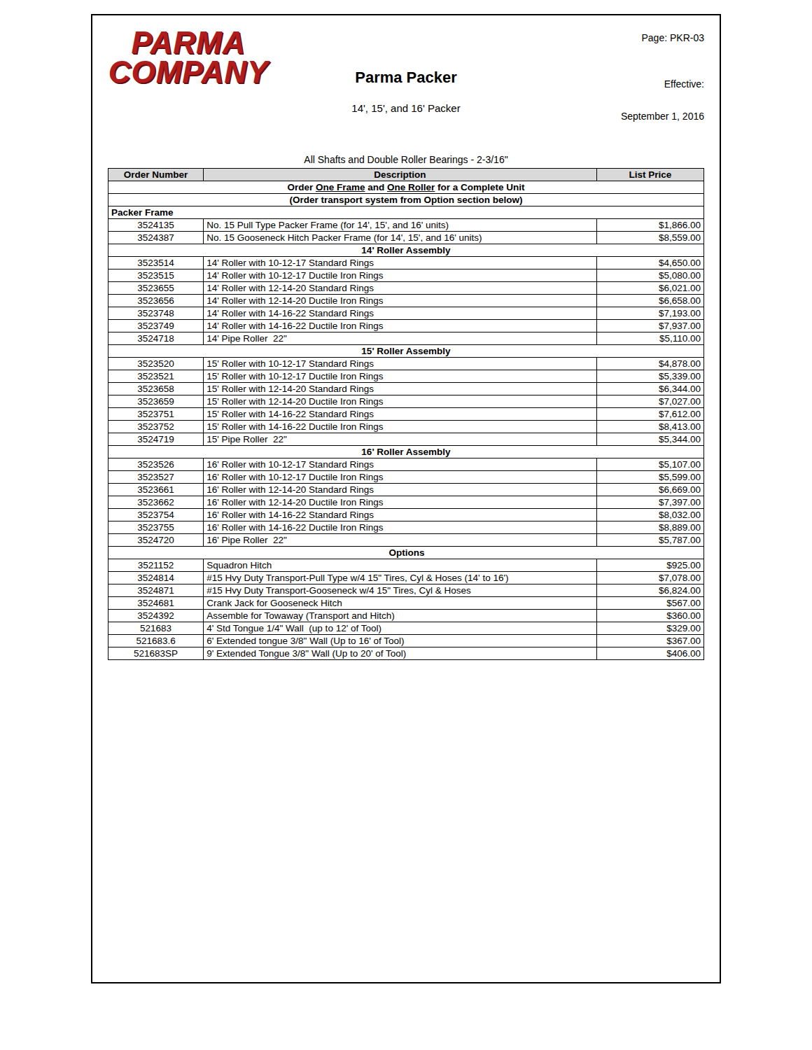PARMA
COMPANY
Page: PKR-03
Parma Packer
Effective:
14', 15', and 16' Packer
September 1, 2016
All Shafts and Double Roller Bearings - 2-3/16"
| Order Number | Description | List Price |
| --- | --- | --- |
| Order One Frame and One Roller for a Complete Unit |
| (Order transport system from Option section below) |
| Packer Frame |
| 3524135 | No. 15 Pull Type Packer Frame (for 14', 15', and 16' units) | $1,866.00 |
| 3524387 | No. 15 Gooseneck Hitch Packer Frame (for 14', 15', and 16' units) | $8,559.00 |
| 14' Roller Assembly |
| 3523514 | 14' Roller with 10-12-17 Standard Rings | $4,650.00 |
| 3523515 | 14' Roller with 10-12-17 Ductile Iron Rings | $5,080.00 |
| 3523655 | 14' Roller with 12-14-20 Standard Rings | $6,021.00 |
| 3523656 | 14' Roller with 12-14-20 Ductile Iron Rings | $6,658.00 |
| 3523748 | 14' Roller with 14-16-22 Standard Rings | $7,193.00 |
| 3523749 | 14' Roller with 14-16-22 Ductile Iron Rings | $7,937.00 |
| 3524718 | 14' Pipe Roller 22" | $5,110.00 |
| 15' Roller Assembly |
| 3523520 | 15' Roller with 10-12-17 Standard Rings | $4,878.00 |
| 3523521 | 15' Roller with 10-12-17 Ductile Iron Rings | $5,339.00 |
| 3523658 | 15' Roller with 12-14-20 Standard Rings | $6,344.00 |
| 3523659 | 15' Roller with 12-14-20 Ductile Iron Rings | $7,027.00 |
| 3523751 | 15' Roller with 14-16-22 Standard Rings | $7,612.00 |
| 3523752 | 15' Roller with 14-16-22 Ductile Iron Rings | $8,413.00 |
| 3524719 | 15' Pipe Roller 22" | $5,344.00 |
| 16' Roller Assembly |
| 3523526 | 16' Roller with 10-12-17 Standard Rings | $5,107.00 |
| 3523527 | 16' Roller with 10-12-17 Ductile Iron Rings | $5,599.00 |
| 3523661 | 16' Roller with 12-14-20 Standard Rings | $6,669.00 |
| 3523662 | 16' Roller with 12-14-20 Ductile Iron Rings | $7,397.00 |
| 3523754 | 16' Roller with 14-16-22 Standard Rings | $8,032.00 |
| 3523755 | 16' Roller with 14-16-22 Ductile Iron Rings | $8,889.00 |
| 3524720 | 16' Pipe Roller 22" | $5,787.00 |
| Options |
| 3521152 | Squadron Hitch | $925.00 |
| 3524814 | #15 Hvy Duty Transport-Pull Type w/4 15" Tires, Cyl & Hoses (14' to 16') | $7,078.00 |
| 3524871 | #15 Hvy Duty Transport-Gooseneck w/4 15" Tires, Cyl & Hoses | $6,824.00 |
| 3524681 | Crank Jack for Gooseneck Hitch | $567.00 |
| 3524392 | Assemble for Towaway (Transport and Hitch) | $360.00 |
| 521683 | 4' Std Tongue 1/4" Wall (up to 12' of Tool) | $329.00 |
| 521683.6 | 6' Extended tongue 3/8" Wall (Up to 16' of Tool) | $367.00 |
| 521683SP | 9' Extended Tongue 3/8" Wall (Up to 20' of Tool) | $406.00 |